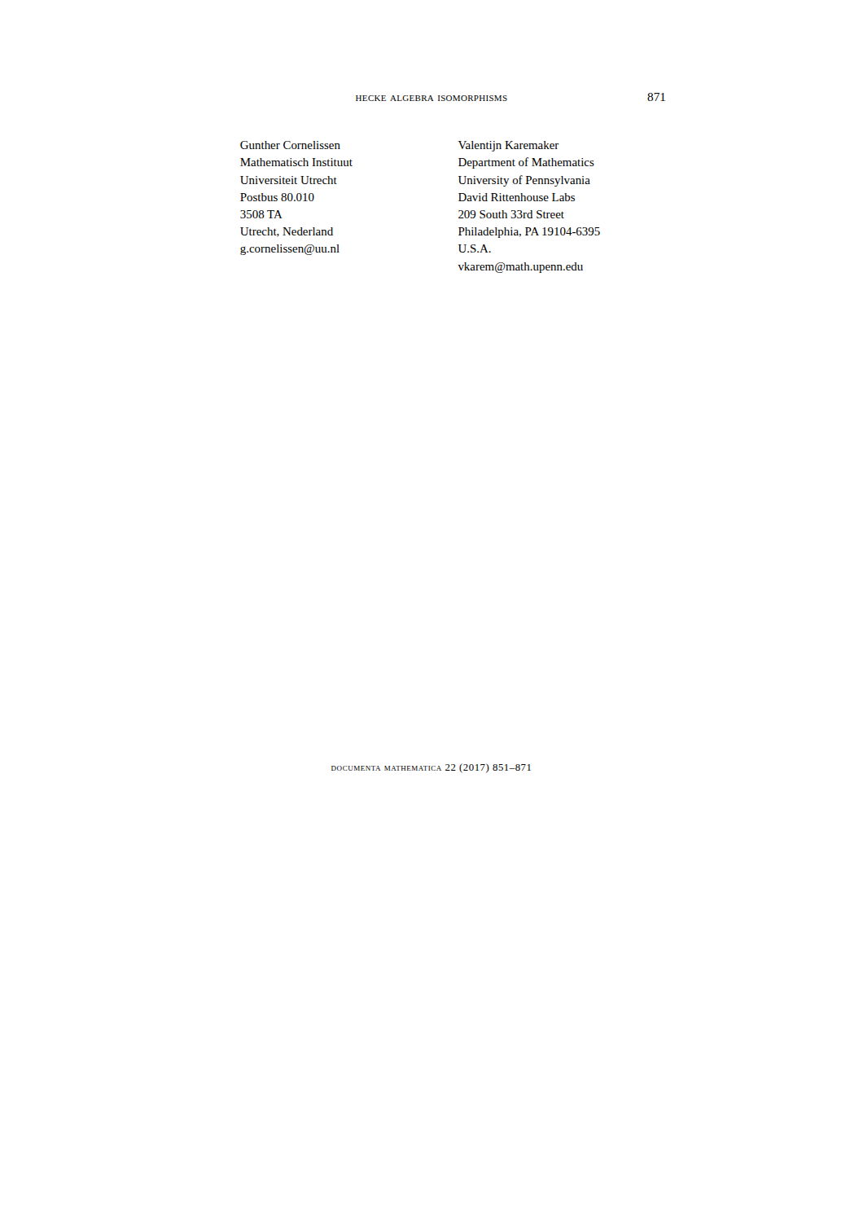Hecke Algebra Isomorphisms 871
Gunther Cornelissen
Mathematisch Instituut
Universiteit Utrecht
Postbus 80.010
3508 TA
Utrecht, Nederland
g.cornelissen@uu.nl
Valentijn Karemaker
Department of Mathematics
University of Pennsylvania
David Rittenhouse Labs
209 South 33rd Street
Philadelphia, PA 19104-6395
U.S.A.
vkarem@math.upenn.edu
Documenta Mathematica 22 (2017) 851–871